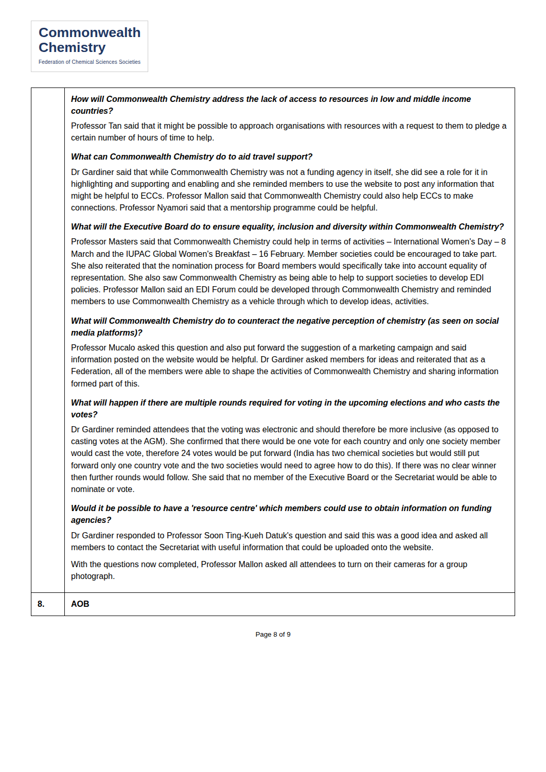Commonwealth
Chemistry
Federation of Chemical Sciences Societies
| | How will Commonwealth Chemistry address the lack of access to resources in low and middle income countries? Professor Tan said that it might be possible to approach organisations with resources with a request to them to pledge a certain number of hours of time to help. What can Commonwealth Chemistry do to aid travel support? Dr Gardiner said that while Commonwealth Chemistry was not a funding agency in itself, she did see a role for it in highlighting and supporting and enabling and she reminded members to use the website to post any information that might be helpful to ECCs. Professor Mallon said that Commonwealth Chemistry could also help ECCs to make connections. Professor Nyamori said that a mentorship programme could be helpful. What will the Executive Board do to ensure equality, inclusion and diversity within Commonwealth Chemistry? Professor Masters said that Commonwealth Chemistry could help in terms of activities – International Women's Day – 8 March and the IUPAC Global Women's Breakfast – 16 February. Member societies could be encouraged to take part. She also reiterated that the nomination process for Board members would specifically take into account equality of representation. She also saw Commonwealth Chemistry as being able to help to support societies to develop EDI policies. Professor Mallon said an EDI Forum could be developed through Commonwealth Chemistry and reminded members to use Commonwealth Chemistry as a vehicle through which to develop ideas, activities. What will Commonwealth Chemistry do to counteract the negative perception of chemistry (as seen on social media platforms)? Professor Mucalo asked this question and also put forward the suggestion of a marketing campaign and said information posted on the website would be helpful. Dr Gardiner asked members for ideas and reiterated that as a Federation, all of the members were able to shape the activities of Commonwealth Chemistry and sharing information formed part of this. What will happen if there are multiple rounds required for voting in the upcoming elections and who casts the votes? Dr Gardiner reminded attendees that the voting was electronic and should therefore be more inclusive (as opposed to casting votes at the AGM). She confirmed that there would be one vote for each country and only one society member would cast the vote, therefore 24 votes would be put forward (India has two chemical societies but would still put forward only one country vote and the two societies would need to agree how to do this). If there was no clear winner then further rounds would follow. She said that no member of the Executive Board or the Secretariat would be able to nominate or vote. Would it be possible to have a 'resource centre' which members could use to obtain information on funding agencies? Dr Gardiner responded to Professor Soon Ting-Kueh Datuk's question and said this was a good idea and asked all members to contact the Secretariat with useful information that could be uploaded onto the website. With the questions now completed, Professor Mallon asked all attendees to turn on their cameras for a group photograph. |
| 8. | AOB |
Page 8 of 9